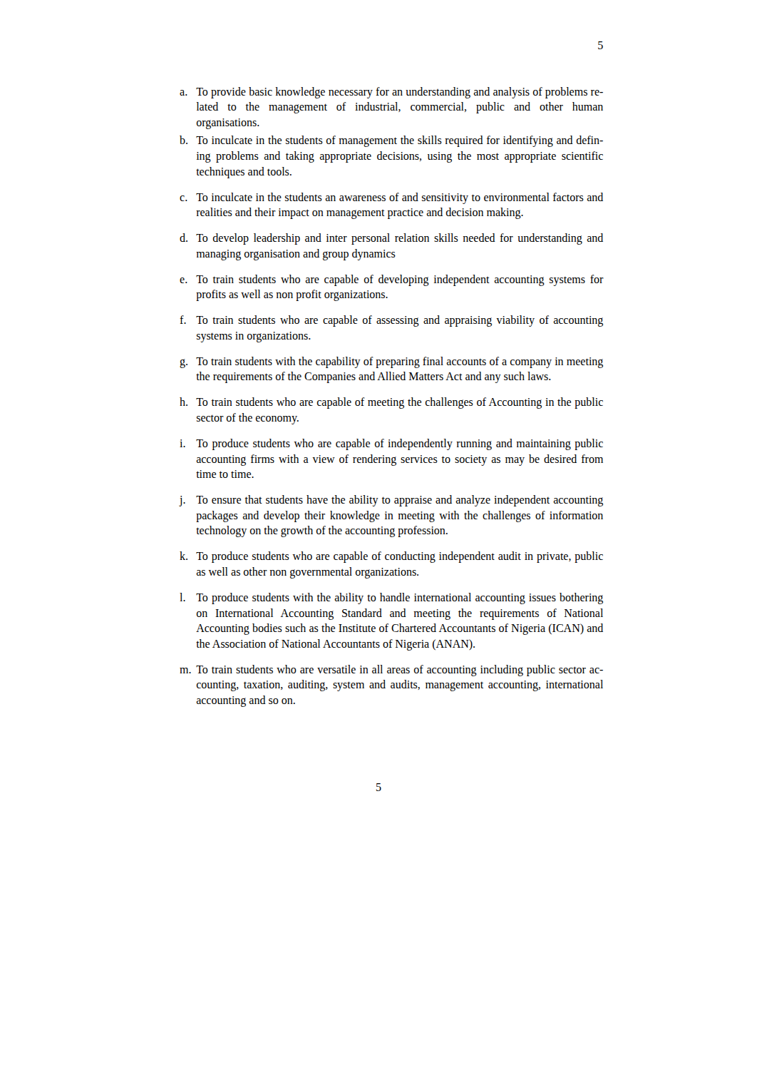5
a. To provide basic knowledge necessary for an understanding and analysis of problems related to the management of industrial, commercial, public and other human organisations.
b. To inculcate in the students of management the skills required for identifying and defining problems and taking appropriate decisions, using the most appropriate scientific techniques and tools.
c. To inculcate in the students an awareness of and sensitivity to environmental factors and realities and their impact on management practice and decision making.
d. To develop leadership and inter personal relation skills needed for understanding and managing organisation and group dynamics
e. To train students who are capable of developing independent accounting systems for profits as well as non profit organizations.
f. To train students who are capable of assessing and appraising viability of accounting systems in organizations.
g. To train students with the capability of preparing final accounts of a company in meeting the requirements of the Companies and Allied Matters Act and any such laws.
h. To train students who are capable of meeting the challenges of Accounting in the public sector of the economy.
i. To produce students who are capable of independently running and maintaining public accounting firms with a view of rendering services to society as may be desired from time to time.
j. To ensure that students have the ability to appraise and analyze independent accounting packages and develop their knowledge in meeting with the challenges of information technology on the growth of the accounting profession.
k. To produce students who are capable of conducting independent audit in private, public as well as other non governmental organizations.
l. To produce students with the ability to handle international accounting issues bothering on International Accounting Standard and meeting the requirements of National Accounting bodies such as the Institute of Chartered Accountants of Nigeria (ICAN) and the Association of National Accountants of Nigeria (ANAN).
m. To train students who are versatile in all areas of accounting including public sector accounting, taxation, auditing, system and audits, management accounting, international accounting and so on.
5